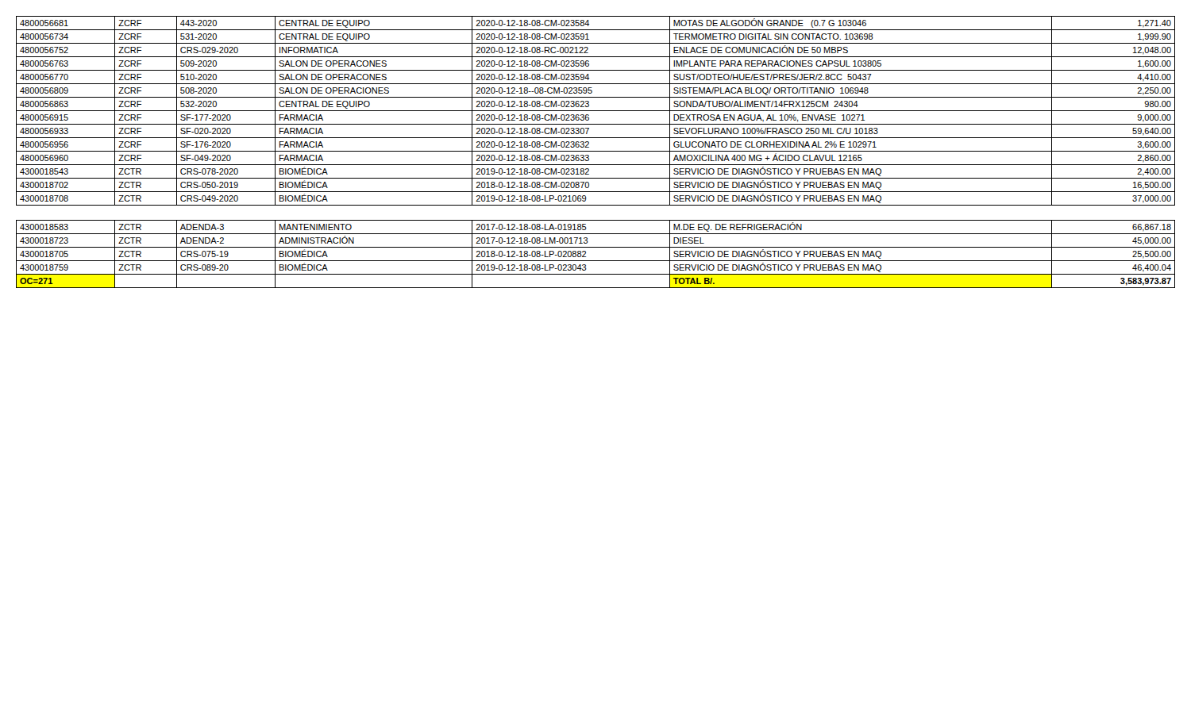| 4800056681 | ZCRF | 443-2020 | CENTRAL DE EQUIPO | 2020-0-12-18-08-CM-023584 | MOTAS DE ALGODÓN GRANDE (0.7 G 103046 | 1,271.40 |
| 4800056734 | ZCRF | 531-2020 | CENTRAL DE EQUIPO | 2020-0-12-18-08-CM-023591 | TERMOMETRO DIGITAL SIN CONTACTO. 103698 | 1,999.90 |
| 4800056752 | ZCRF | CRS-029-2020 | INFORMATICA | 2020-0-12-18-08-RC-002122 | ENLACE DE COMUNICACIÓN DE 50 MBPS | 12,048.00 |
| 4800056763 | ZCRF | 509-2020 | SALON DE OPERACONES | 2020-0-12-18-08-CM-023596 | IMPLANTE PARA REPARACIONES CAPSUL 103805 | 1,600.00 |
| 4800056770 | ZCRF | 510-2020 | SALON DE OPERACONES | 2020-0-12-18-08-CM-023594 | SUST/ODTEO/HUE/EST/PRES/JER/2.8CC 50437 | 4,410.00 |
| 4800056809 | ZCRF | 508-2020 | SALON DE OPERACIONES | 2020-0-12-18--08-CM-023595 | SISTEMA/PLACA BLOQ/ ORTO/TITANIO 106948 | 2,250.00 |
| 4800056863 | ZCRF | 532-2020 | CENTRAL DE EQUIPO | 2020-0-12-18-08-CM-023623 | SONDA/TUBO/ALIMENT/14FRX125CM 24304 | 980.00 |
| 4800056915 | ZCRF | SF-177-2020 | FARMACIA | 2020-0-12-18-08-CM-023636 | DEXTROSA EN AGUA, AL 10%, ENVASE 10271 | 9,000.00 |
| 4800056933 | ZCRF | SF-020-2020 | FARMACIA | 2020-0-12-18-08-CM-023307 | SEVOFLURANO 100%/FRASCO 250 ML C/U 10183 | 59,640.00 |
| 4800056956 | ZCRF | SF-176-2020 | FARMACIA | 2020-0-12-18-08-CM-023632 | GLUCONATO DE CLORHEXIDINA AL 2% E 102971 | 3,600.00 |
| 4800056960 | ZCRF | SF-049-2020 | FARMACIA | 2020-0-12-18-08-CM-023633 | AMOXICILINA 400 MG + ÁCIDO CLAVUL 12165 | 2,860.00 |
| 4300018543 | ZCTR | CRS-078-2020 | BIOMÉDICA | 2019-0-12-18-08-CM-023182 | SERVICIO DE DIAGNÓSTICO Y PRUEBAS EN MAQ | 2,400.00 |
| 4300018702 | ZCTR | CRS-050-2019 | BIOMÉDICA | 2018-0-12-18-08-CM-020870 | SERVICIO DE DIAGNÓSTICO Y PRUEBAS EN MAQ | 16,500.00 |
| 4300018708 | ZCTR | CRS-049-2020 | BIOMÉDICA | 2019-0-12-18-08-LP-021069 | SERVICIO DE DIAGNÓSTICO Y PRUEBAS EN MAQ | 37,000.00 |
| 4300018583 | ZCTR | ADENDA-3 | MANTENIMIENTO | 2017-0-12-18-08-LA-019185 | M.DE EQ. DE REFRIGERACIÓN | 66,867.18 |
| 4300018723 | ZCTR | ADENDA-2 | ADMINISTRACIÓN | 2017-0-12-18-08-LM-001713 | DIESEL | 45,000.00 |
| 4300018705 | ZCTR | CRS-075-19 | BIOMÉDICA | 2018-0-12-18-08-LP-020882 | SERVICIO DE DIAGNÓSTICO Y PRUEBAS EN MAQ | 25,500.00 |
| 4300018759 | ZCTR | CRS-089-20 | BIOMÉDICA | 2019-0-12-18-08-LP-023043 | SERVICIO DE DIAGNÓSTICO Y PRUEBAS EN MAQ | 46,400.04 |
| OC=271 | | | | | TOTAL B/. | 3,583,973.87 |